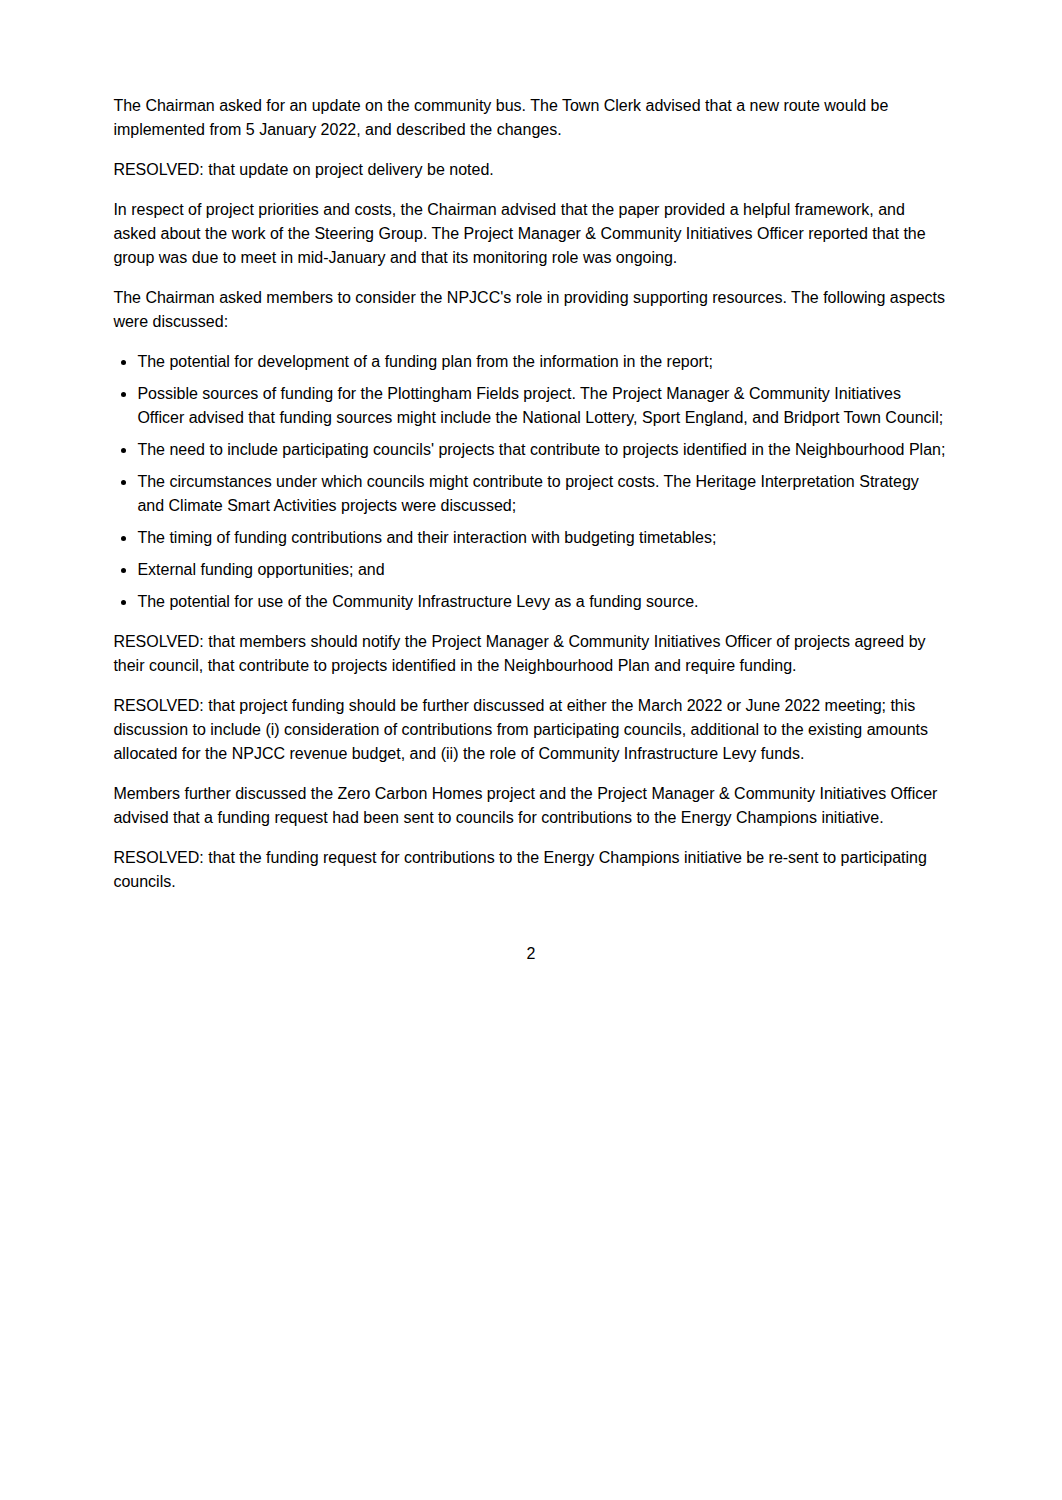The Chairman asked for an update on the community bus. The Town Clerk advised that a new route would be implemented from 5 January 2022, and described the changes.
RESOLVED: that update on project delivery be noted.
In respect of project priorities and costs, the Chairman advised that the paper provided a helpful framework, and asked about the work of the Steering Group. The Project Manager & Community Initiatives Officer reported that the group was due to meet in mid-January and that its monitoring role was ongoing.
The Chairman asked members to consider the NPJCC's role in providing supporting resources. The following aspects were discussed:
The potential for development of a funding plan from the information in the report;
Possible sources of funding for the Plottingham Fields project. The Project Manager & Community Initiatives Officer advised that funding sources might include the National Lottery, Sport England, and Bridport Town Council;
The need to include participating councils' projects that contribute to projects identified in the Neighbourhood Plan;
The circumstances under which councils might contribute to project costs. The Heritage Interpretation Strategy and Climate Smart Activities projects were discussed;
The timing of funding contributions and their interaction with budgeting timetables;
External funding opportunities; and
The potential for use of the Community Infrastructure Levy as a funding source.
RESOLVED: that members should notify the Project Manager & Community Initiatives Officer of projects agreed by their council, that contribute to projects identified in the Neighbourhood Plan and require funding.
RESOLVED: that project funding should be further discussed at either the March 2022 or June 2022 meeting; this discussion to include (i) consideration of contributions from participating councils, additional to the existing amounts allocated for the NPJCC revenue budget, and (ii) the role of Community Infrastructure Levy funds.
Members further discussed the Zero Carbon Homes project and the Project Manager & Community Initiatives Officer advised that a funding request had been sent to councils for contributions to the Energy Champions initiative.
RESOLVED: that the funding request for contributions to the Energy Champions initiative be re-sent to participating councils.
2